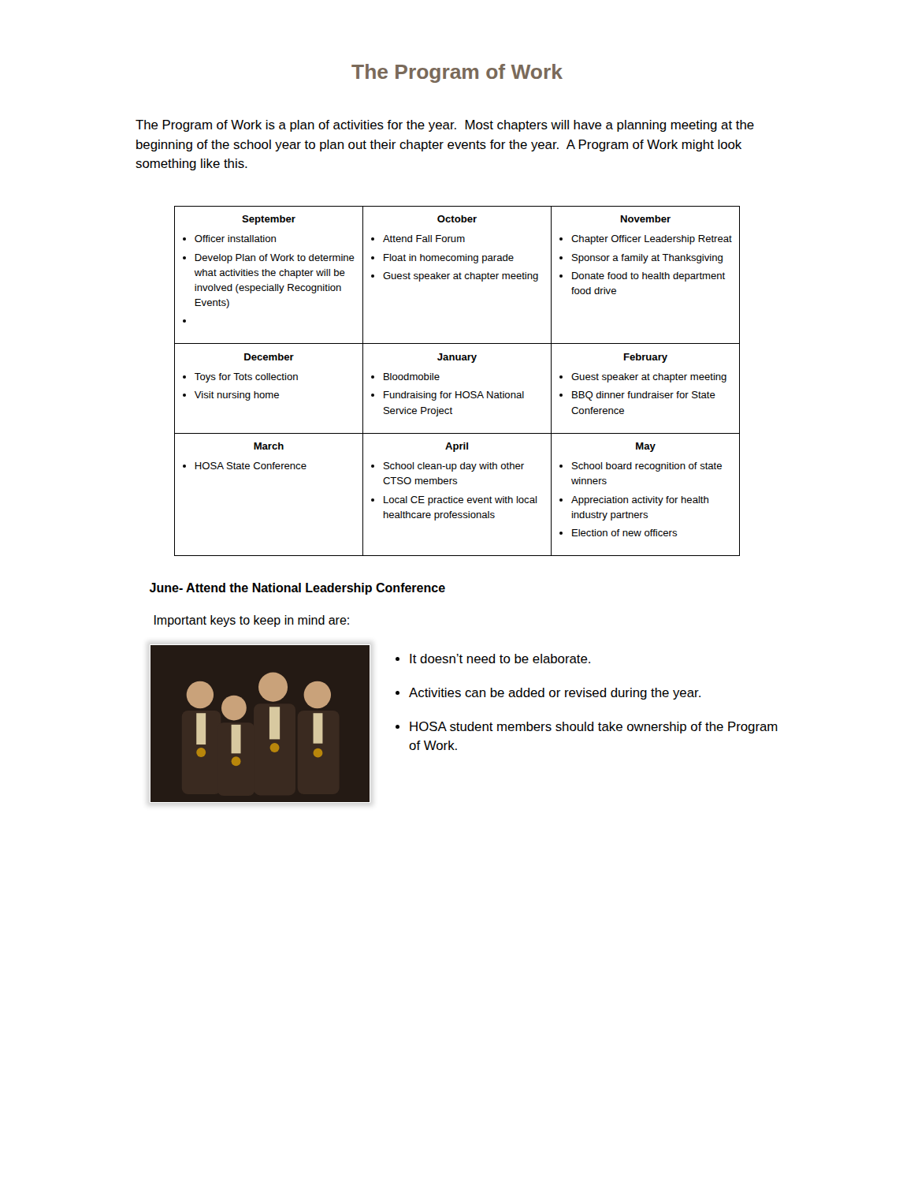The Program of Work
The Program of Work is a plan of activities for the year. Most chapters will have a planning meeting at the beginning of the school year to plan out their chapter events for the year. A Program of Work might look something like this.
| September Officer installation Develop Plan of Work to determine what activities the chapter will be involved (especially Recognition Events) | October Attend Fall Forum Float in homecoming parade Guest speaker at chapter meeting | November Chapter Officer Leadership Retreat Sponsor a family at Thanksgiving Donate food to health department food drive |
| December Toys for Tots collection Visit nursing home | January Bloodmobile Fundraising for HOSA National Service Project | February Guest speaker at chapter meeting BBQ dinner fundraiser for State Conference |
| March HOSA State Conference | April School clean-up day with other CTSO members Local CE practice event with local healthcare professionals | May School board recognition of state winners Appreciation activity for health industry partners Election of new officers |
June- Attend the National Leadership Conference
Important keys to keep in mind are:
It doesn’t need to be elaborate.
Activities can be added or revised during the year.
HOSA student members should take ownership of the Program of Work.